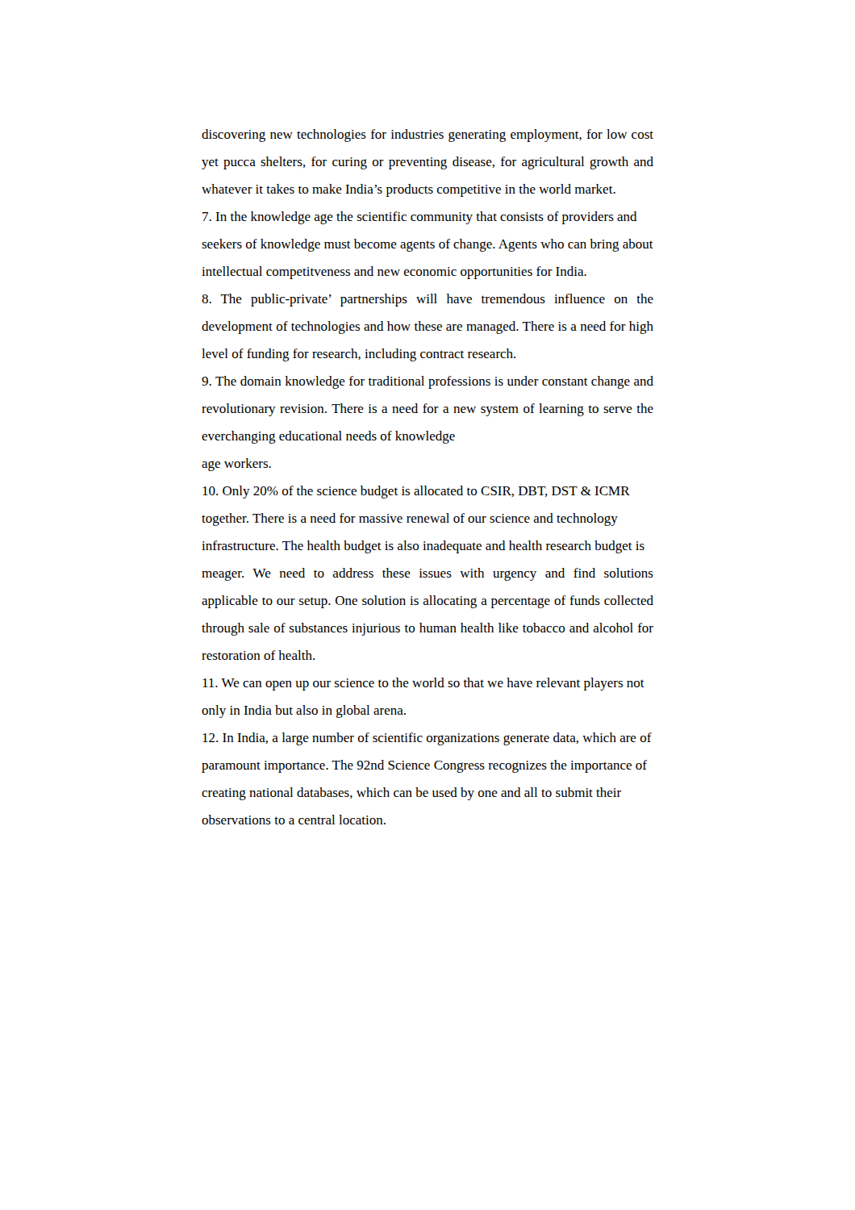discovering new technologies for industries generating employment, for low cost yet pucca shelters, for curing or preventing disease, for agricultural growth and whatever it takes to make India’s products competitive in the world market.
7. In the knowledge age the scientific community that consists of providers and seekers of knowledge must become agents of change. Agents who can bring about intellectual competitveness and new economic opportunities for India.
8. The public-private’ partnerships will have tremendous influence on the development of technologies and how these are managed. There is a need for high level of funding for research, including contract research.
9. The domain knowledge for traditional professions is under constant change and revolutionary revision. There is a need for a new system of learning to serve the everchanging educational needs of knowledge
age workers.
10. Only 20% of the science budget is allocated to CSIR, DBT, DST & ICMR together. There is a need for massive renewal of our science and technology infrastructure. The health budget is also inadequate and health research budget is
meager. We need to address these issues with urgency and find solutions applicable to our setup. One solution is allocating a percentage of funds collected through sale of substances injurious to human health like tobacco and alcohol for restoration of health.
11. We can open up our science to the world so that we have relevant players not only in India but also in global arena.
12. In India, a large number of scientific organizations generate data, which are of paramount importance. The 92nd Science Congress recognizes the importance of creating national databases, which can be used by one and all to submit their observations to a central location.